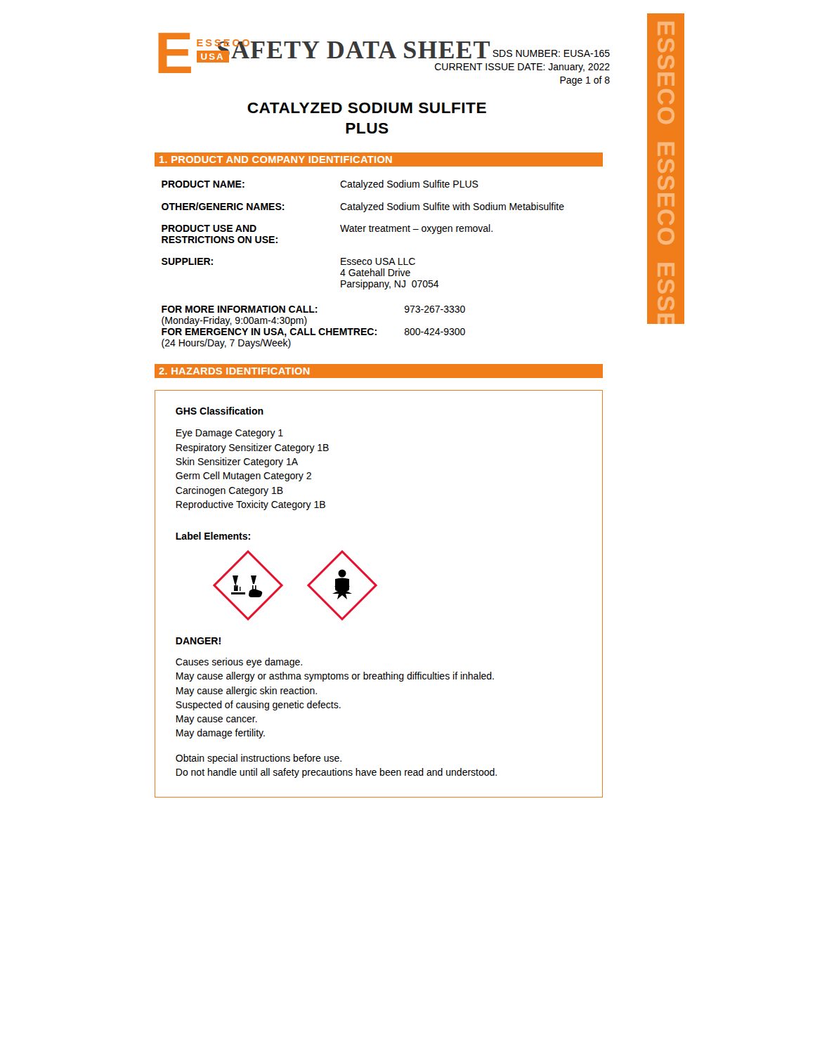ESSECO ESSECO ESSECO
E
ESSECO
USA
SAFETY DATA SHEET
SDS NUMBER: EUSA-165
CURRENT ISSUE DATE: January, 2022
Page 1 of 8
CATALYZED SODIUM SULFITE
PLUS
1. PRODUCT AND COMPANY IDENTIFICATION
| PRODUCT NAME: | Catalyzed Sodium Sulfite PLUS |
| OTHER/GENERIC NAMES: | Catalyzed Sodium Sulfite with Sodium Metabisulfite |
| PRODUCT USE AND RESTRICTIONS ON USE: | Water treatment – oxygen removal. |
| SUPPLIER: | Esseco USA LLC 4 Gatehall Drive Parsippany, NJ 07054 |
| FOR MORE INFORMATION CALL: | 973-267-3330 |
| (Monday-Friday, 9:00am-4:30pm) | |
| FOR EMERGENCY IN USA, CALL CHEMTREC: | 800-424-9300 |
| (24 Hours/Day, 7 Days/Week) | |
2. HAZARDS IDENTIFICATION
GHS Classification
Eye Damage Category 1
Respiratory Sensitizer Category 1B
Skin Sensitizer Category 1A
Germ Cell Mutagen Category 2
Carcinogen Category 1B
Reproductive Toxicity Category 1B
Label Elements:
DANGER!
Causes serious eye damage.
May cause allergy or asthma symptoms or breathing difficulties if inhaled.
May cause allergic skin reaction.
Suspected of causing genetic defects.
May cause cancer.
May damage fertility.
Obtain special instructions before use.
Do not handle until all safety precautions have been read and understood.